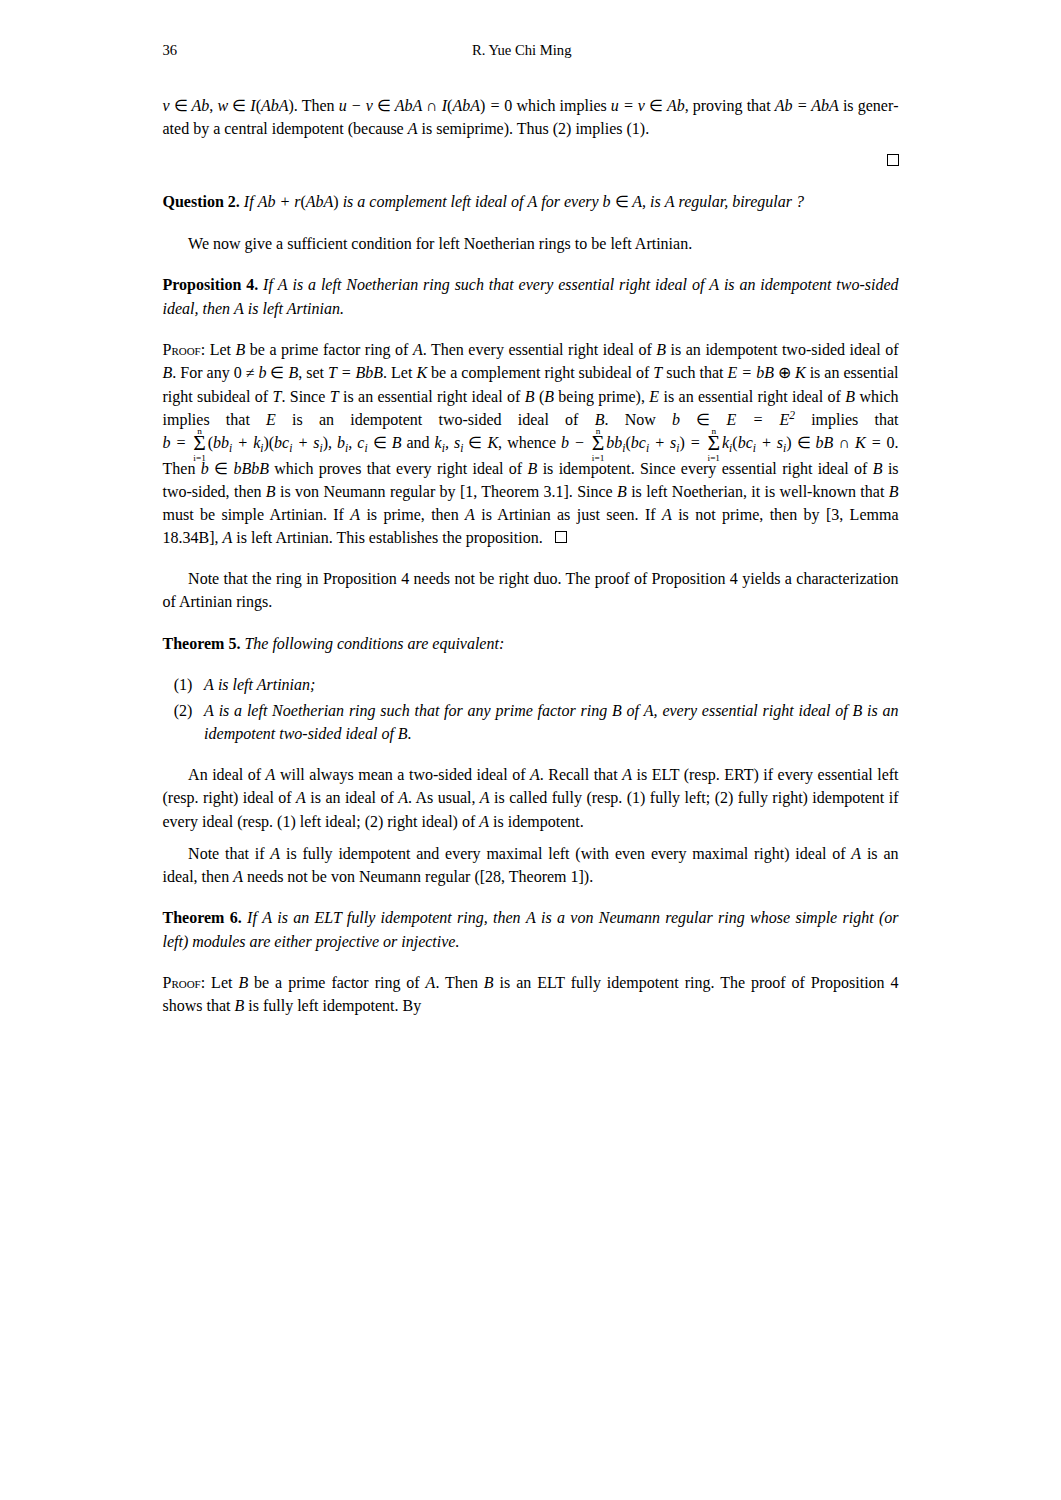36
R. Yue Chi Ming
v ∈ Ab, w ∈ I(AbA). Then u − v ∈ AbA ∩ I(AbA) = 0 which implies u = v ∈ Ab, proving that Ab = AbA is generated by a central idempotent (because A is semiprime). Thus (2) implies (1).
Question 2. If Ab + r(AbA) is a complement left ideal of A for every b ∈ A, is A regular, biregular ?
We now give a sufficient condition for left Noetherian rings to be left Artinian.
Proposition 4. If A is a left Noetherian ring such that every essential right ideal of A is an idempotent two-sided ideal, then A is left Artinian.
Proof: Let B be a prime factor ring of A. Then every essential right ideal of B is an idempotent two-sided ideal of B. For any 0 ≠ b ∈ B, set T = BbB. Let K be a complement right subideal of T such that E = bB ⊕ K is an essential right subideal of T. Since T is an essential right ideal of B (B being prime), E is an essential right ideal of B which implies that E is an idempotent two-sided ideal of B. Now b ∈ E = E2 implies that b = nΣi=1(bbi + ki)(bci + si), bi, ci ∈ B and ki, si ∈ K, whence b − nΣi=1bbi(bci + si) = nΣi=1ki(bci + si) ∈ bB ∩ K = 0. Then b ∈ bBbB which proves that every right ideal of B is idempotent. Since every essential right ideal of B is two-sided, then B is von Neumann regular by [1, Theorem 3.1]. Since B is left Noetherian, it is well-known that B must be simple Artinian. If A is prime, then A is Artinian as just seen. If A is not prime, then by [3, Lemma 18.34B], A is left Artinian. This establishes the proposition.
Note that the ring in Proposition 4 needs not be right duo. The proof of Proposition 4 yields a characterization of Artinian rings.
Theorem 5. The following conditions are equivalent:
(1) A is left Artinian;
(2) A is a left Noetherian ring such that for any prime factor ring B of A, every essential right ideal of B is an idempotent two-sided ideal of B.
An ideal of A will always mean a two-sided ideal of A. Recall that A is ELT (resp. ERT) if every essential left (resp. right) ideal of A is an ideal of A. As usual, A is called fully (resp. (1) fully left; (2) fully right) idempotent if every ideal (resp. (1) left ideal; (2) right ideal) of A is idempotent.
Note that if A is fully idempotent and every maximal left (with even every maximal right) ideal of A is an ideal, then A needs not be von Neumann regular ([28, Theorem 1]).
Theorem 6. If A is an ELT fully idempotent ring, then A is a von Neumann regular ring whose simple right (or left) modules are either projective or injective.
Proof: Let B be a prime factor ring of A. Then B is an ELT fully idempotent ring. The proof of Proposition 4 shows that B is fully left idempotent. By